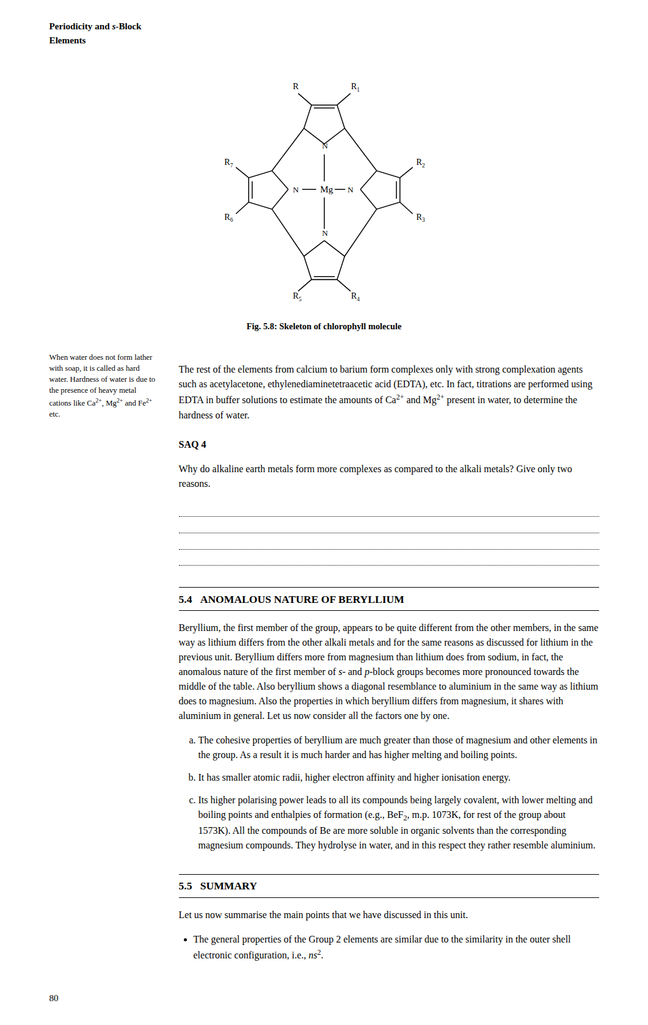Periodicity and s-Block
Elements
Mg N N N N R R1 R2 R3 R4 R5 R6 R7
Fig. 5.8: Skeleton of chlorophyll molecule
When water does not form lather with soap, it is called as hard water. Hardness of water is due to the presence of heavy metal cations like Ca2+, Mg2+ and Fe2+ etc.
The rest of the elements from calcium to barium form complexes only with strong complexation agents such as acetylacetone, ethylenediaminetetraacetic acid (EDTA), etc. In fact, titrations are performed using EDTA in buffer solutions to estimate the amounts of Ca2+ and Mg2+ present in water, to determine the hardness of water.
SAQ 4
Why do alkaline earth metals form more complexes as compared to the alkali metals? Give only two reasons.
5.4 ANOMALOUS NATURE OF BERYLLIUM
Beryllium, the first member of the group, appears to be quite different from the other members, in the same way as lithium differs from the other alkali metals and for the same reasons as discussed for lithium in the previous unit. Beryllium differs more from magnesium than lithium does from sodium, in fact, the anomalous nature of the first member of s- and p-block groups becomes more pronounced towards the middle of the table. Also beryllium shows a diagonal resemblance to aluminium in the same way as lithium does to magnesium. Also the properties in which beryllium differs from magnesium, it shares with aluminium in general. Let us now consider all the factors one by one.
The cohesive properties of beryllium are much greater than those of magnesium and other elements in the group. As a result it is much harder and has higher melting and boiling points.
It has smaller atomic radii, higher electron affinity and higher ionisation energy.
Its higher polarising power leads to all its compounds being largely covalent, with lower melting and boiling points and enthalpies of formation (e.g., BeF2, m.p. 1073K, for rest of the group about 1573K). All the compounds of Be are more soluble in organic solvents than the corresponding magnesium compounds. They hydrolyse in water, and in this respect they rather resemble aluminium.
5.5 SUMMARY
Let us now summarise the main points that we have discussed in this unit.
The general properties of the Group 2 elements are similar due to the similarity in the outer shell electronic configuration, i.e., ns2.
80